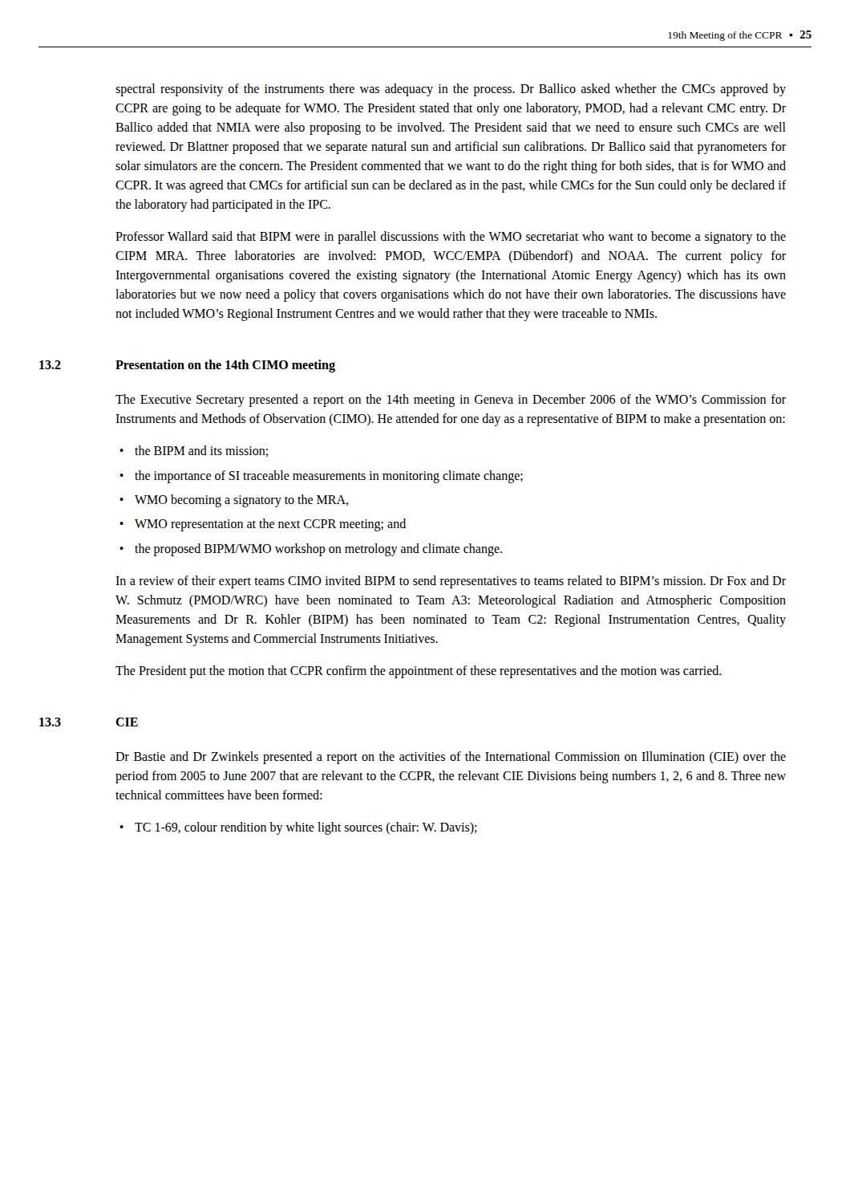19th Meeting of the CCPR ▪ 25
spectral responsivity of the instruments there was adequacy in the process. Dr Ballico asked whether the CMCs approved by CCPR are going to be adequate for WMO. The President stated that only one laboratory, PMOD, had a relevant CMC entry. Dr Ballico added that NMIA were also proposing to be involved. The President said that we need to ensure such CMCs are well reviewed. Dr Blattner proposed that we separate natural sun and artificial sun calibrations. Dr Ballico said that pyranometers for solar simulators are the concern. The President commented that we want to do the right thing for both sides, that is for WMO and CCPR. It was agreed that CMCs for artificial sun can be declared as in the past, while CMCs for the Sun could only be declared if the laboratory had participated in the IPC.
Professor Wallard said that BIPM were in parallel discussions with the WMO secretariat who want to become a signatory to the CIPM MRA. Three laboratories are involved: PMOD, WCC/EMPA (Dübendorf) and NOAA. The current policy for Intergovernmental organisations covered the existing signatory (the International Atomic Energy Agency) which has its own laboratories but we now need a policy that covers organisations which do not have their own laboratories. The discussions have not included WMO’s Regional Instrument Centres and we would rather that they were traceable to NMIs.
13.2 Presentation on the 14th CIMO meeting
The Executive Secretary presented a report on the 14th meeting in Geneva in December 2006 of the WMO’s Commission for Instruments and Methods of Observation (CIMO). He attended for one day as a representative of BIPM to make a presentation on:
the BIPM and its mission;
the importance of SI traceable measurements in monitoring climate change;
WMO becoming a signatory to the MRA,
WMO representation at the next CCPR meeting; and
the proposed BIPM/WMO workshop on metrology and climate change.
In a review of their expert teams CIMO invited BIPM to send representatives to teams related to BIPM’s mission. Dr Fox and Dr W. Schmutz (PMOD/WRC) have been nominated to Team A3: Meteorological Radiation and Atmospheric Composition Measurements and Dr R. Kohler (BIPM) has been nominated to Team C2: Regional Instrumentation Centres, Quality Management Systems and Commercial Instruments Initiatives.
The President put the motion that CCPR confirm the appointment of these representatives and the motion was carried.
13.3 CIE
Dr Bastie and Dr Zwinkels presented a report on the activities of the International Commission on Illumination (CIE) over the period from 2005 to June 2007 that are relevant to the CCPR, the relevant CIE Divisions being numbers 1, 2, 6 and 8. Three new technical committees have been formed:
TC 1-69, colour rendition by white light sources (chair: W. Davis);